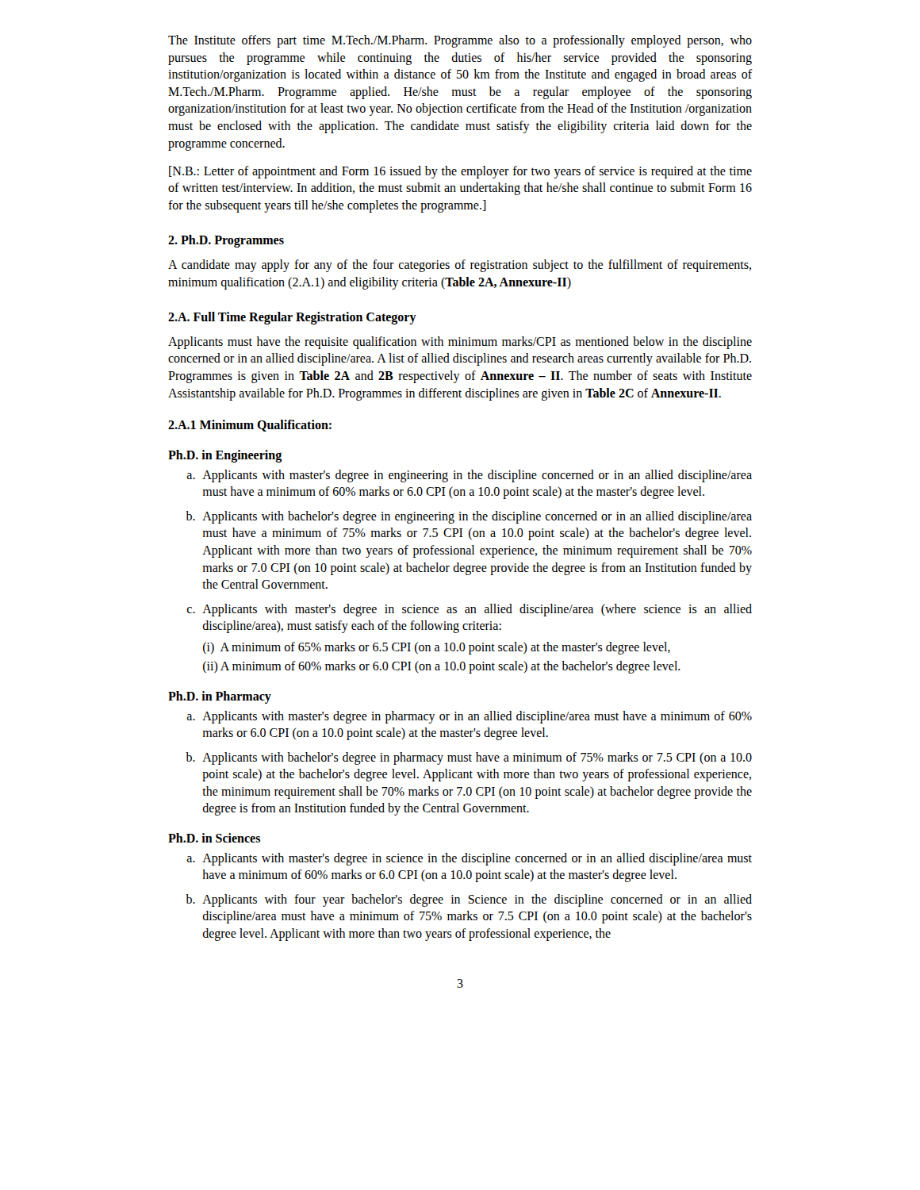The Institute offers part time M.Tech./M.Pharm. Programme also to a professionally employed person, who pursues the programme while continuing the duties of his/her service provided the sponsoring institution/organization is located within a distance of 50 km from the Institute and engaged in broad areas of M.Tech./M.Pharm. Programme applied. He/she must be a regular employee of the sponsoring organization/institution for at least two year. No objection certificate from the Head of the Institution /organization must be enclosed with the application. The candidate must satisfy the eligibility criteria laid down for the programme concerned.
[N.B.: Letter of appointment and Form 16 issued by the employer for two years of service is required at the time of written test/interview. In addition, the must submit an undertaking that he/she shall continue to submit Form 16 for the subsequent years till he/she completes the programme.]
2. Ph.D. Programmes
A candidate may apply for any of the four categories of registration subject to the fulfillment of requirements, minimum qualification (2.A.1) and eligibility criteria (Table 2A, Annexure-II)
2.A. Full Time Regular Registration Category
Applicants must have the requisite qualification with minimum marks/CPI as mentioned below in the discipline concerned or in an allied discipline/area. A list of allied disciplines and research areas currently available for Ph.D. Programmes is given in Table 2A and 2B respectively of Annexure – II. The number of seats with Institute Assistantship available for Ph.D. Programmes in different disciplines are given in Table 2C of Annexure-II.
2.A.1 Minimum Qualification:
Ph.D. in Engineering
Applicants with master's degree in engineering in the discipline concerned or in an allied discipline/area must have a minimum of 60% marks or 6.0 CPI (on a 10.0 point scale) at the master's degree level.
Applicants with bachelor's degree in engineering in the discipline concerned or in an allied discipline/area must have a minimum of 75% marks or 7.5 CPI (on a 10.0 point scale) at the bachelor's degree level. Applicant with more than two years of professional experience, the minimum requirement shall be 70% marks or 7.0 CPI (on 10 point scale) at bachelor degree provide the degree is from an Institution funded by the Central Government.
Applicants with master's degree in science as an allied discipline/area (where science is an allied discipline/area), must satisfy each of the following criteria:
(i) A minimum of 65% marks or 6.5 CPI (on a 10.0 point scale) at the master's degree level,
(ii) A minimum of 60% marks or 6.0 CPI (on a 10.0 point scale) at the bachelor's degree level.
Ph.D. in Pharmacy
Applicants with master's degree in pharmacy or in an allied discipline/area must have a minimum of 60% marks or 6.0 CPI (on a 10.0 point scale) at the master's degree level.
Applicants with bachelor's degree in pharmacy must have a minimum of 75% marks or 7.5 CPI (on a 10.0 point scale) at the bachelor's degree level. Applicant with more than two years of professional experience, the minimum requirement shall be 70% marks or 7.0 CPI (on 10 point scale) at bachelor degree provide the degree is from an Institution funded by the Central Government.
Ph.D. in Sciences
Applicants with master's degree in science in the discipline concerned or in an allied discipline/area must have a minimum of 60% marks or 6.0 CPI (on a 10.0 point scale) at the master's degree level.
Applicants with four year bachelor's degree in Science in the discipline concerned or in an allied discipline/area must have a minimum of 75% marks or 7.5 CPI (on a 10.0 point scale) at the bachelor's degree level. Applicant with more than two years of professional experience, the
3